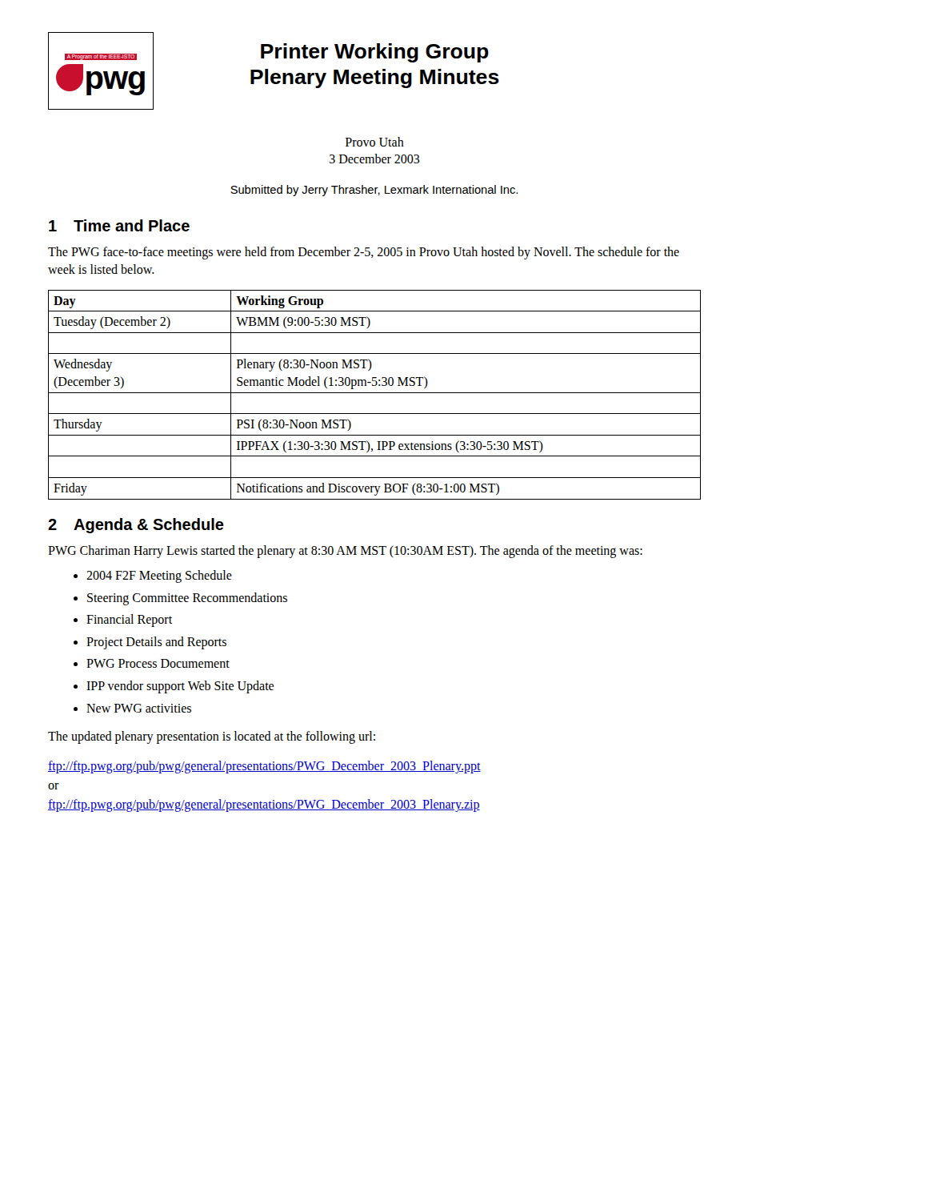A Program of the IEEE-ISTO
pwg
Printer Working Group
Plenary Meeting Minutes
Provo Utah
3 December 2003
Submitted by Jerry Thrasher, Lexmark International Inc.
1 Time and Place
The PWG face-to-face meetings were held from December 2-5, 2005 in Provo Utah hosted by Novell. The schedule for the week is listed below.
| Day | Working Group |
| --- | --- |
| Tuesday (December 2) | WBMM (9:00-5:30 MST) |
| Wednesday (December 3) | Plenary (8:30-Noon MST) Semantic Model (1:30pm-5:30 MST) |
| Thursday | PSI (8:30-Noon MST) |
| | IPPFAX (1:30-3:30 MST), IPP extensions (3:30-5:30 MST) |
| Friday | Notifications and Discovery BOF (8:30-1:00 MST) |
2 Agenda & Schedule
PWG Chariman Harry Lewis started the plenary at 8:30 AM MST (10:30AM EST). The agenda of the meeting was:
2004 F2F Meeting Schedule
Steering Committee Recommendations
Financial Report
Project Details and Reports
PWG Process Documement
IPP vendor support Web Site Update
New PWG activities
The updated plenary presentation is located at the following url:
ftp://ftp.pwg.org/pub/pwg/general/presentations/PWG_December_2003_Plenary.ppt
or
ftp://ftp.pwg.org/pub/pwg/general/presentations/PWG_December_2003_Plenary.zip